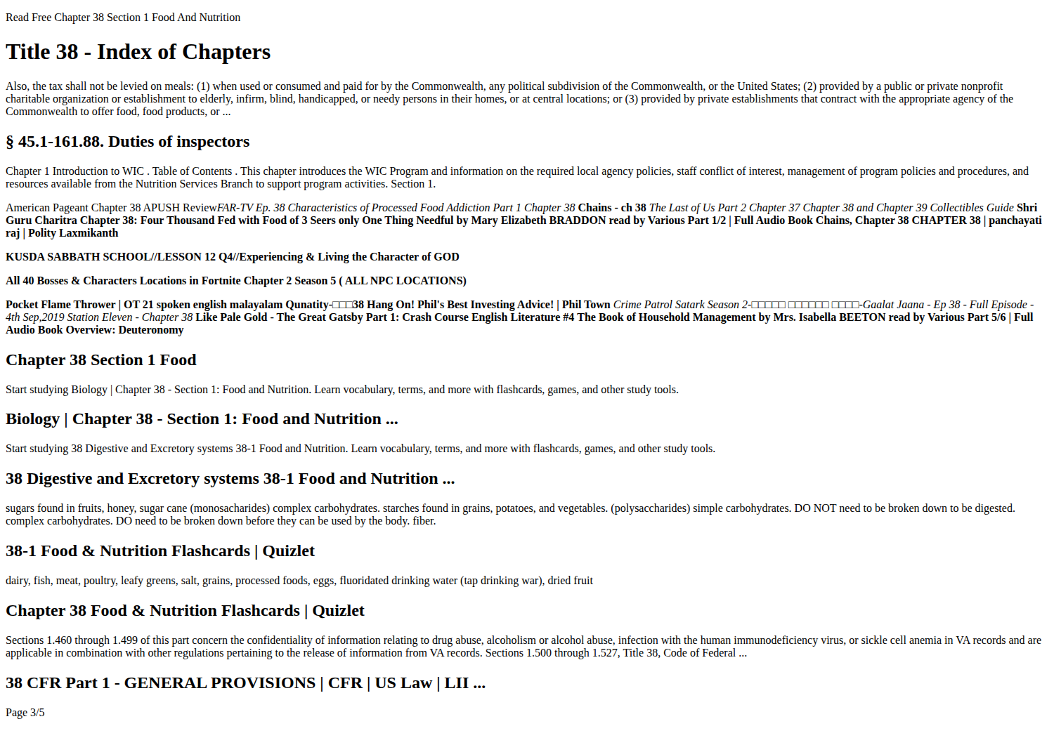Read Free Chapter 38 Section 1 Food And Nutrition
Title 38 - Index of Chapters
Also, the tax shall not be levied on meals: (1) when used or consumed and paid for by the Commonwealth, any political subdivision of the Commonwealth, or the United States; (2) provided by a public or private nonprofit charitable organization or establishment to elderly, infirm, blind, handicapped, or needy persons in their homes, or at central locations; or (3) provided by private establishments that contract with the appropriate agency of the Commonwealth to offer food, food products, or ...
§ 45.1-161.88. Duties of inspectors
Chapter 1 Introduction to WIC . Table of Contents . This chapter introduces the WIC Program and information on the required local agency policies, staff conflict of interest, management of program policies and procedures, and resources available from the Nutrition Services Branch to support program activities. Section 1.
American Pageant Chapter 38 APUSH ReviewFAR-TV Ep. 38 Characteristics of Processed Food Addiction Part 1 Chapter 38 Chains - ch 38 The Last of Us Part 2 Chapter 37 Chapter 38 and Chapter 39 Collectibles Guide Shri Guru Charitra Chapter 38: Four Thousand Fed with Food of 3 Seers only One Thing Needful by Mary Elizabeth BRADDON read by Various Part 1/2 | Full Audio Book Chains, Chapter 38 CHAPTER 38 | panchayati raj | Polity Laxmikanth
KUSDA SABBATH SCHOOL//LESSON 12 Q4//Experiencing & Living the Character of GOD
All 40 Bosses & Characters Locations in Fortnite Chapter 2 Season 5 ( ALL NPC LOCATIONS)
Pocket Flame Thrower | OT 21 spoken english malayalam Qunatity-□□□38 Hang On! Phil's Best Investing Advice! | Phil Town Crime Patrol Satark Season 2-□□□□□ □□□□□□ □□□□-Gaalat Jaana - Ep 38 - Full Episode - 4th Sep,2019 Station Eleven - Chapter 38 Like Pale Gold - The Great Gatsby Part 1: Crash Course English Literature #4 The Book of Household Management by Mrs. Isabella BEETON read by Various Part 5/6 | Full Audio Book Overview: Deuteronomy
Chapter 38 Section 1 Food
Start studying Biology | Chapter 38 - Section 1: Food and Nutrition. Learn vocabulary, terms, and more with flashcards, games, and other study tools.
Biology | Chapter 38 - Section 1: Food and Nutrition ...
Start studying 38 Digestive and Excretory systems 38-1 Food and Nutrition. Learn vocabulary, terms, and more with flashcards, games, and other study tools.
38 Digestive and Excretory systems 38-1 Food and Nutrition ...
sugars found in fruits, honey, sugar cane (monosacharides) complex carbohydrates. starches found in grains, potatoes, and vegetables. (polysaccharides) simple carbohydrates. DO NOT need to be broken down to be digested. complex carbohydrates. DO need to be broken down before they can be used by the body. fiber.
38-1 Food & Nutrition Flashcards | Quizlet
dairy, fish, meat, poultry, leafy greens, salt, grains, processed foods, eggs, fluoridated drinking water (tap drinking war), dried fruit
Chapter 38 Food & Nutrition Flashcards | Quizlet
Sections 1.460 through 1.499 of this part concern the confidentiality of information relating to drug abuse, alcoholism or alcohol abuse, infection with the human immunodeficiency virus, or sickle cell anemia in VA records and are applicable in combination with other regulations pertaining to the release of information from VA records. Sections 1.500 through 1.527, Title 38, Code of Federal ...
38 CFR Part 1 - GENERAL PROVISIONS | CFR | US Law | LII ...
Page 3/5